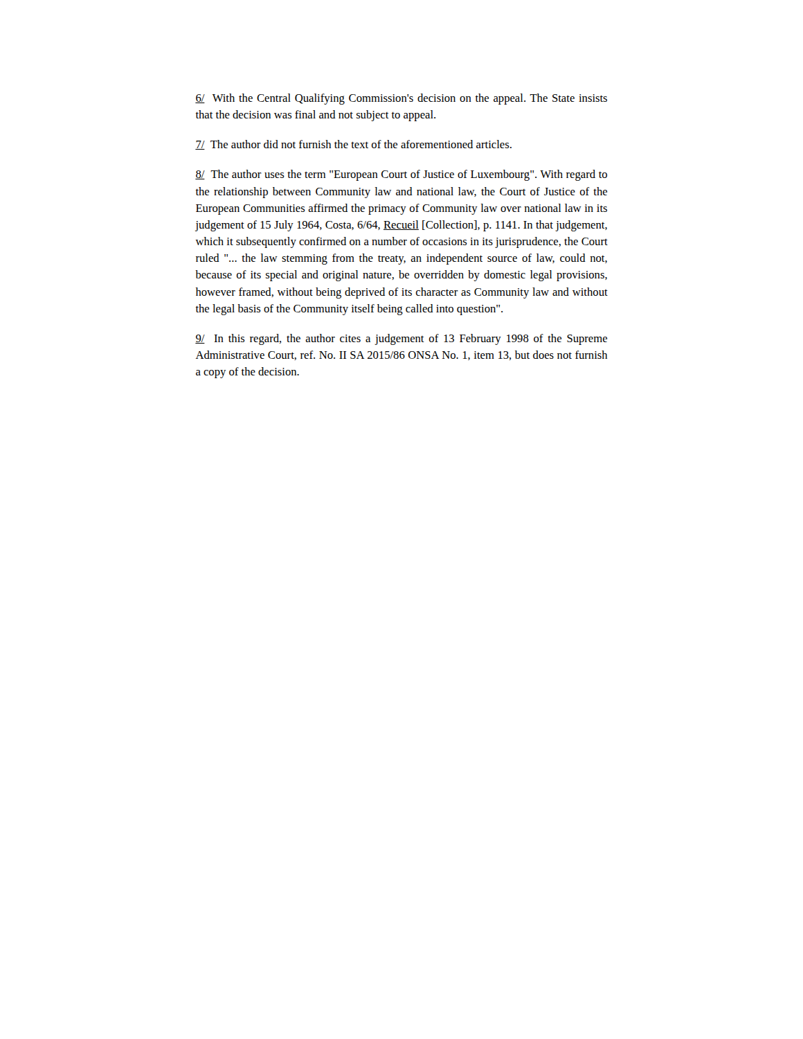6/ With the Central Qualifying Commission's decision on the appeal. The State insists that the decision was final and not subject to appeal.
7/ The author did not furnish the text of the aforementioned articles.
8/ The author uses the term "European Court of Justice of Luxembourg". With regard to the relationship between Community law and national law, the Court of Justice of the European Communities affirmed the primacy of Community law over national law in its judgement of 15 July 1964, Costa, 6/64, Recueil [Collection], p. 1141. In that judgement, which it subsequently confirmed on a number of occasions in its jurisprudence, the Court ruled "... the law stemming from the treaty, an independent source of law, could not, because of its special and original nature, be overridden by domestic legal provisions, however framed, without being deprived of its character as Community law and without the legal basis of the Community itself being called into question".
9/ In this regard, the author cites a judgement of 13 February 1998 of the Supreme Administrative Court, ref. No. II SA 2015/86 ONSA No. 1, item 13, but does not furnish a copy of the decision.